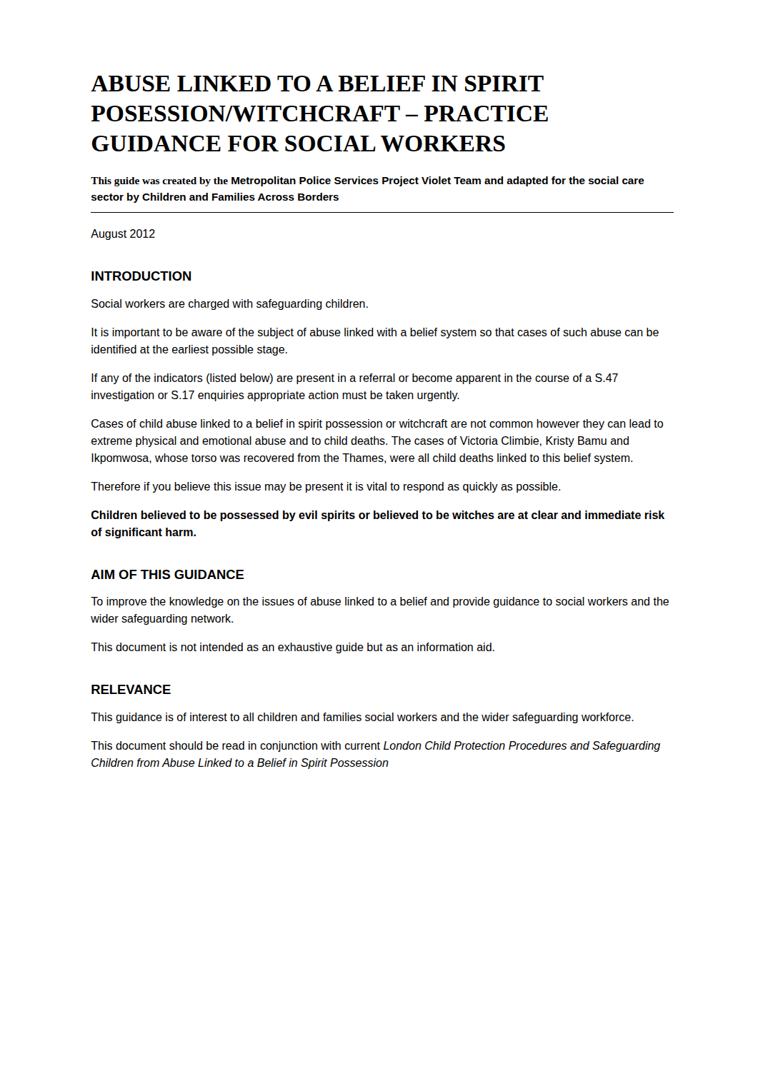ABUSE LINKED TO A BELIEF IN SPIRIT POSESSION/WITCHCRAFT – PRACTICE GUIDANCE FOR SOCIAL WORKERS
This guide was created by the Metropolitan Police Services Project Violet Team and adapted for the social care sector by Children and Families Across Borders
August 2012
Introduction
Social workers are charged with safeguarding children.
It is important to be aware of the subject of abuse linked with a belief system so that cases of such abuse can be identified at the earliest possible stage.
If any of the indicators (listed below) are present in a referral or become apparent in the course of a S.47 investigation or S.17 enquiries appropriate action must be taken urgently.
Cases of child abuse linked to a belief in spirit possession or witchcraft are not common however they can lead to extreme physical and emotional abuse and to child deaths. The cases of Victoria Climbie, Kristy Bamu and Ikpomwosa, whose torso was recovered from the Thames, were all child deaths linked to this belief system.
Therefore if you believe this issue may be present it is vital to respond as quickly as possible.
Children believed to be possessed by evil spirits or believed to be witches are at clear and immediate risk of significant harm.
Aim of this guidance
To improve the knowledge on the issues of abuse linked to a belief and provide guidance to social workers and the wider safeguarding network.
This document is not intended as an exhaustive guide but as an information aid.
Relevance
This guidance is of interest to all children and families social workers and the wider safeguarding workforce.
This document should be read in conjunction with current London Child Protection Procedures and Safeguarding Children from Abuse Linked to a Belief in Spirit Possession